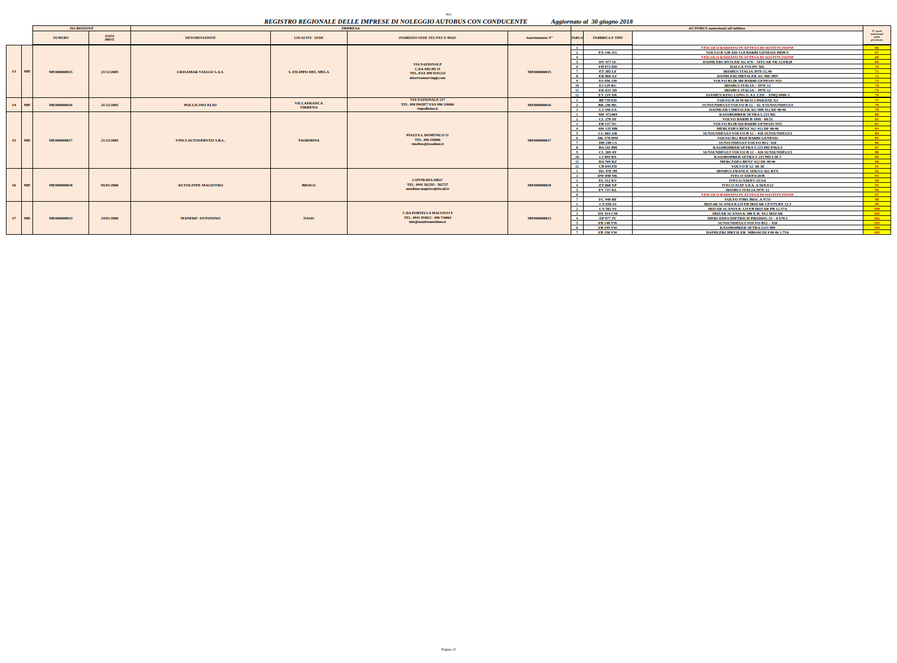AG
REGISTRO REGIONALE DELLE IMPRESE DI NOLEGGIO AUTOBUS CON CONDUCENTEAggiornato al 30 giugno 2018
| | | ISCRIZIONE | IMPRESA | AUTOBUS autorizzati all'utilizzo | N° posti autorizzati nella provincia |
| --- | --- | --- | --- | --- | --- |
| NUMERO | DATA PROT. | DENOMINAZIONE | LOCALITA' SEDE | INDIRIZZO SEDE TEL/FAX E-MAIL | Autorizzazione N° | TARGA | FABBRICA E TIPO |
| 13 | ME | ME000000015 | 21/12/2005 | CRISAMAR VIAGGI S.A.S. | S. FILIPPO DEL MELA | VIA NAZIONALE C.DA ARCHI 15 TEL./FAX 090 9241224 inforrisamarviaggi.com | ME000000015 | 1 | | VEICOLO RADIATO IN ATTESA DI SOSTITUZIONE | 66 |
| 2 | EX 146 ZG | VOLVO B 12B 420-13.8 BARBI GENESIS HDH V | 67 |
| 4 | | VEICOLO RADIATO IN ATTESA DI SOSTITUZIONE | 68 |
| 5 | DV 477 SL | DAIMLERCRYSLER AG 670 – SITCAR TR.12/FR28 | 69 |
| 6 | FH 073 DD | DALLA VIA DV 56L | 70 |
| 7 | ET 385 LF | IRISBUS ITALIA 397E/12.40 | 71 |
| 8 | ER 860 AZ | DAIMLERCHRYSLER AG 906 JBN | 72 |
| 9 | ES 956 ZH | VOLVO B12B 380 BARBI GENESIS N51 | 73 |
| 10 | EJ 129 RC | IRISBUS ITALIA – 397E.12 | 74 |
| 11 | EK 631 SD | IRISBUS ITALIA – 397E.12 | 75 |
| 12 | EV 219 XK | XIAMEN KING LONG U.A.L LTD – XMQ 6900-3 | 76 |
| 14 | ME | ME000000016 | 21/12/2005 | POLLICINO ELIO | VILLAFRANCA TIRRENA | VIA NAZIONALE 217 TEL. 090 9942877 FAX 090 336066 vinpollicino.it | ME000000016 | 1 | BP 739 ED | VOLVO B 10 M 60/31 I PADANE X2 | 77 |
| 2 | BK 246 HC | SUNSUNDEGUI VOLVO B 12 – 42. 0 SUNSUNDEGUI | 78 |
| 3 | CJ 340 ZA | DAIMLER CHRYSLER AG MB 412 DF 40/46 | 79 |
| 15 | ME | ME000000017 | 21/12/2005 | VINCI AUTOSERVIZI S.R.L. | TAORMINA | PIAZZA S. DOMENICO 11 TEL. 090 336066 vincibus@tiscalinet.it | ME000000017 | 1 | ME 472484 | KASSBOHRER SETRA S 215 HU | 80 |
| 2 | CL 370 AY | VOLVO BARBI B 10M - 60/31 | 81 |
| 3 | EB 137 NC | VOLVO B12B 420 BARBI GENESIS N55 | 82 |
| 4 | AW 135 HR | MERCEDES BENZ AG 412 DF 40/46 | 83 |
| 5 | CC 603 GR | SUNSUNDEGUI VOLVO B 12 – 420 SUNSUNDEGUI | 84 |
| 6 | DK 578 HM | VOLVO B12 B420 BARBI GENESIS | 85 |
| 7 | DH 248 CS | SUNSUNDEGUI VOLVO B12 -420 | 86 |
| 8 | BA 241 BH | KASSBOHRER SETRA S 215 HD P56A 4 | 87 |
| 9 | CL 369 AY | SUNSUNDEGUI VOLVO B 12 – 420 SUNSUNDEGUI | 88 |
| 10 | CJ 895 BX | KASSBOHRER SETRA S 215 HD L58 3 | 89 |
| 11 | BA 769 RZ | MERCEDES BENZ 412 DF 40/46 | 90 |
| 12 | CB 044 FD | VOLVO B 12- 60 38 | 91 |
| 16 | ME | ME000000018 | 05/01/2006 | AUTOLINEE MAGISTRO | BROLO | CONTRADA SIRO' TEL. 0941 562295 - 562757 autolinee.magistro@tiscali.it | ME000000018 | 1 | DG 478 JH | IRISBUS FRANCE SFR115-362 RTX | 92 |
| 2 | DW 848 ML | IVECO A50/E4/20/B | 93 |
| 3 | EL 312 KV | IVECO A50/EV/2USA | 94 |
| 4 | ET 060 YP | IVECO FIAT S.P.A. A 50/E4/23 | 95 |
| 5 | EV 737 KL | IRISBUS ITALIA 397E.12 | 96 |
| 6 | | VEICOLO RADIATO IN ATTESA DI SOSTITUZIONE | 97 |
| 7 | FC 940 RF | VOLVO 97801 B6SC A 9731 | 98 |
| 17 | ME | ME000000023 | 24/01/2006 | MANFRE' ANTONINO | NASO | C.DA PORTELLA MALVIZZI 9 TEL. 0941 954012 - 090 710064 info@manfreautolinee.it | ME000000023 | 1 | CY 656 SS | IRIZAR SCANIA K124 EB IRIZAR CENTURY 12.3 | 99 |
| 2 | CY 502 SS | IRIZAR SCANIA K 124 EB IRIZAR PB 12.37A | 100 |
| 3 | DY 414 CM | IRIZAR SCANIA K 380 E.B. 4X2 IRIZAR | 101 |
| 4 | EP 977 JV | MERCEDES/DIETRICH PRODIIG 33 – 0 670.3 | 102 |
| 5 | FB 148 VW | SUNSUNDEGUI VOLVO B12 – 420 | 103 |
| 6 | FB 149 VW | KASSBOHRER SETRA S211 HD | 104 |
| 7 | FB 150 VW | DAIMLERCHRYSLER MB616CDI F40 46 1.75A | 105 |
Pagina 13